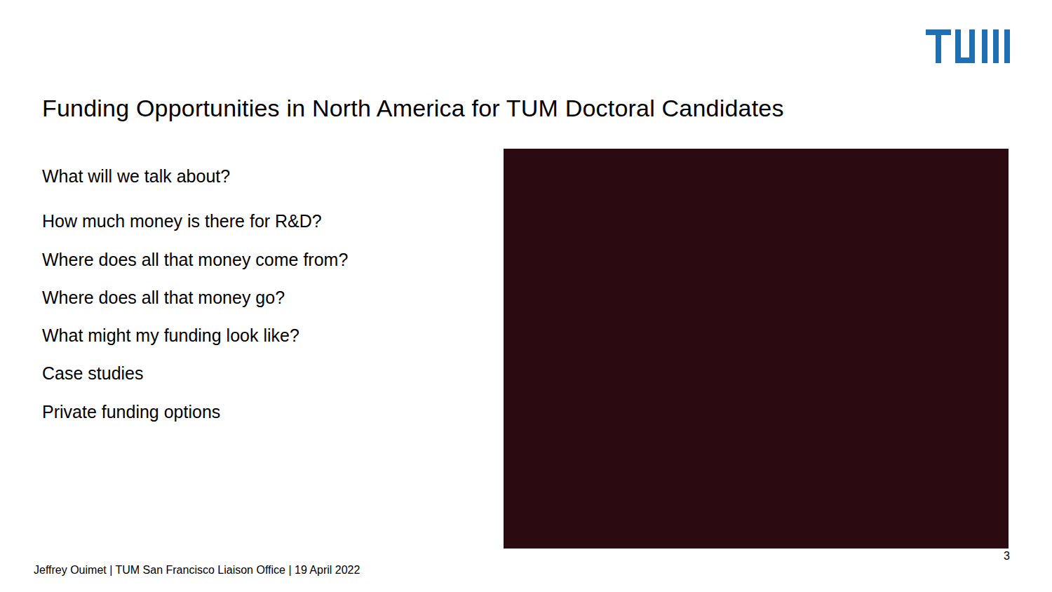Funding Opportunities in North America for TUM Doctoral Candidates
What will we talk about?
How much money is there for R&D?
Where does all that money come from?
Where does all that money go?
What might my funding look like?
Case studies
Private funding options
Jeffrey Ouimet | TUM San Francisco Liaison Office | 19 April 2022
3